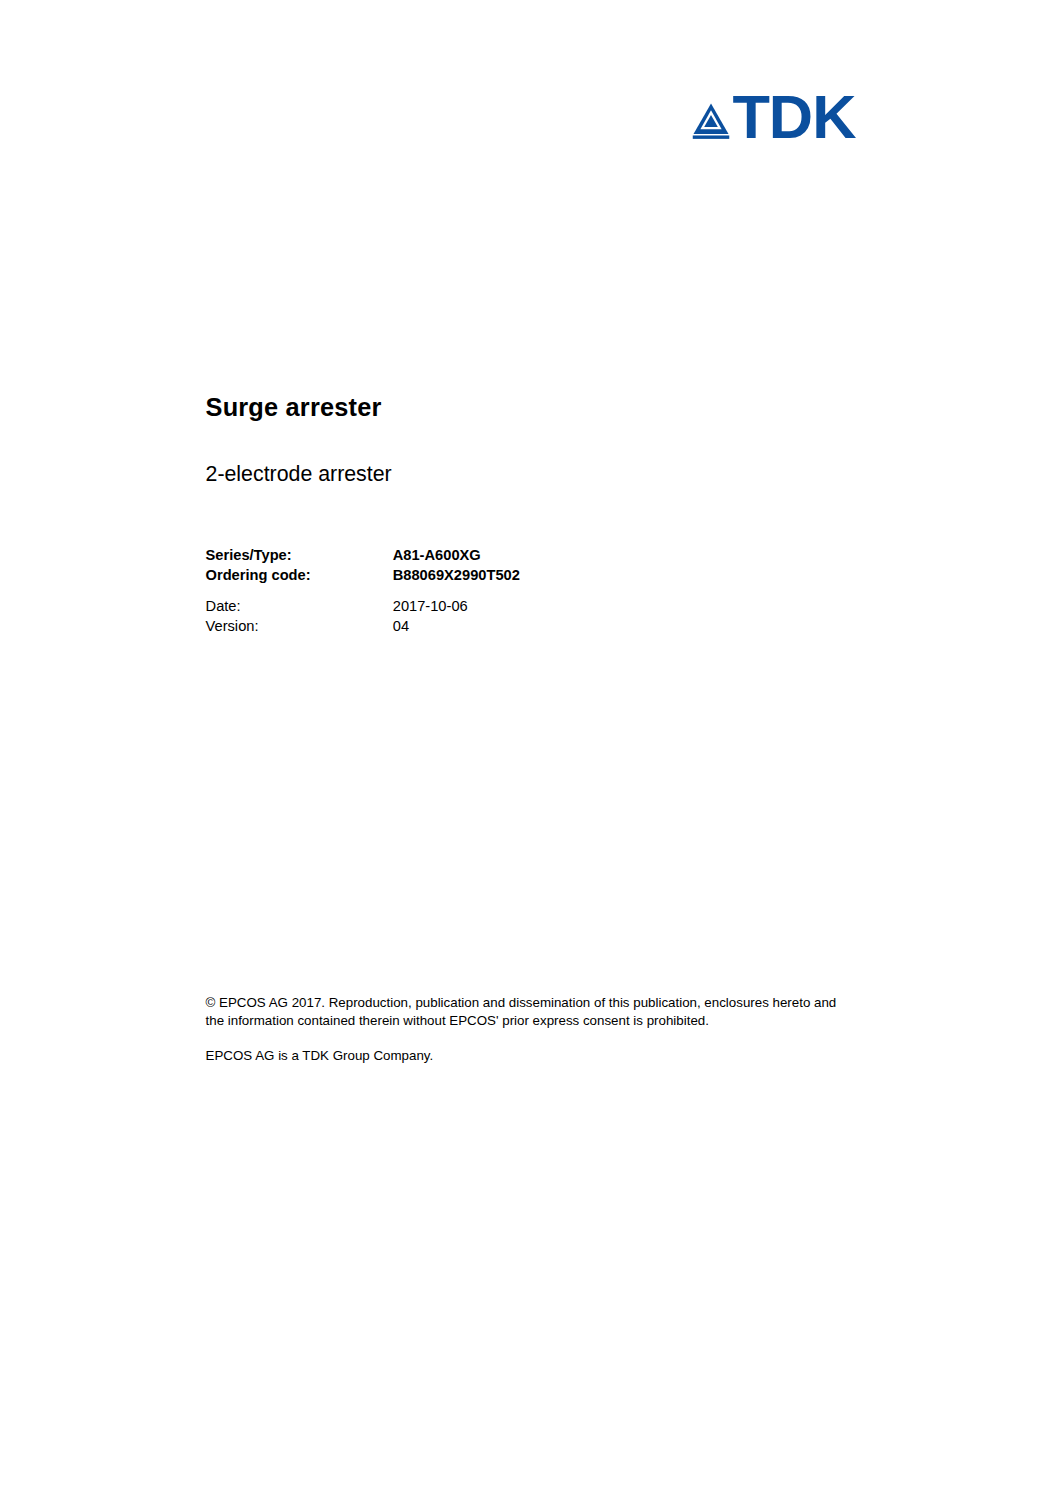TDK
Surge arrester
2-electrode arrester
| Series/Type: | A81-A600XG |
| Ordering code: | B88069X2990T502 |
| Date: | 2017-10-06 |
| Version: | 04 |
© EPCOS AG 2017. Reproduction, publication and dissemination of this publication, enclosures hereto and the information contained therein without EPCOS' prior express consent is prohibited.
EPCOS AG is a TDK Group Company.